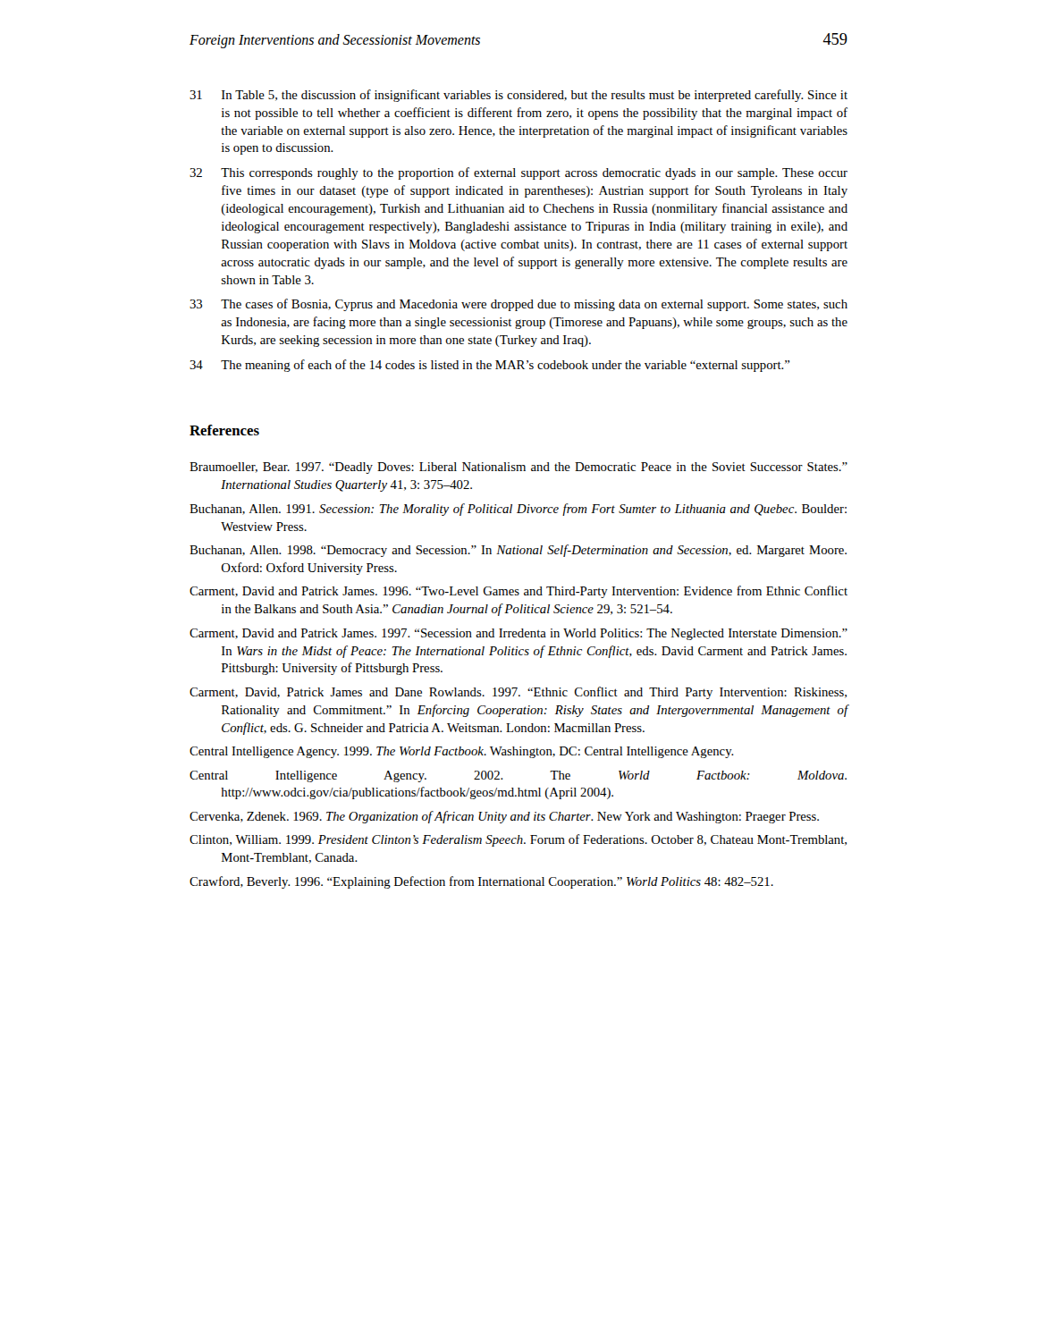Foreign Interventions and Secessionist Movements 459
31 In Table 5, the discussion of insignificant variables is considered, but the results must be interpreted carefully. Since it is not possible to tell whether a coefficient is different from zero, it opens the possibility that the marginal impact of the variable on external support is also zero. Hence, the interpretation of the marginal impact of insignificant variables is open to discussion.
32 This corresponds roughly to the proportion of external support across democratic dyads in our sample. These occur five times in our dataset (type of support indicated in parentheses): Austrian support for South Tyroleans in Italy (ideological encouragement), Turkish and Lithuanian aid to Chechens in Russia (nonmilitary financial assistance and ideological encouragement respectively), Bangladeshi assistance to Tripuras in India (military training in exile), and Russian cooperation with Slavs in Moldova (active combat units). In contrast, there are 11 cases of external support across autocratic dyads in our sample, and the level of support is generally more extensive. The complete results are shown in Table 3.
33 The cases of Bosnia, Cyprus and Macedonia were dropped due to missing data on external support. Some states, such as Indonesia, are facing more than a single secessionist group (Timorese and Papuans), while some groups, such as the Kurds, are seeking secession in more than one state (Turkey and Iraq).
34 The meaning of each of the 14 codes is listed in the MAR’s codebook under the variable “external support.”
References
Braumoeller, Bear. 1997. “Deadly Doves: Liberal Nationalism and the Democratic Peace in the Soviet Successor States.” International Studies Quarterly 41, 3: 375–402.
Buchanan, Allen. 1991. Secession: The Morality of Political Divorce from Fort Sumter to Lithuania and Quebec. Boulder: Westview Press.
Buchanan, Allen. 1998. “Democracy and Secession.” In National Self-Determination and Secession, ed. Margaret Moore. Oxford: Oxford University Press.
Carment, David and Patrick James. 1996. “Two-Level Games and Third-Party Intervention: Evidence from Ethnic Conflict in the Balkans and South Asia.” Canadian Journal of Political Science 29, 3: 521–54.
Carment, David and Patrick James. 1997. “Secession and Irredenta in World Politics: The Neglected Interstate Dimension.” In Wars in the Midst of Peace: The International Politics of Ethnic Conflict, eds. David Carment and Patrick James. Pittsburgh: University of Pittsburgh Press.
Carment, David, Patrick James and Dane Rowlands. 1997. “Ethnic Conflict and Third Party Intervention: Riskiness, Rationality and Commitment.” In Enforcing Cooperation: Risky States and Intergovernmental Management of Conflict, eds. G. Schneider and Patricia A. Weitsman. London: Macmillan Press.
Central Intelligence Agency. 1999. The World Factbook. Washington, DC: Central Intelligence Agency.
Central Intelligence Agency. 2002. The World Factbook: Moldova. http://www.odci.gov/cia/publications/factbook/geos/md.html (April 2004).
Cervenka, Zdenek. 1969. The Organization of African Unity and its Charter. New York and Washington: Praeger Press.
Clinton, William. 1999. President Clinton’s Federalism Speech. Forum of Federations. October 8, Chateau Mont-Tremblant, Mont-Tremblant, Canada.
Crawford, Beverly. 1996. “Explaining Defection from International Cooperation.” World Politics 48: 482–521.